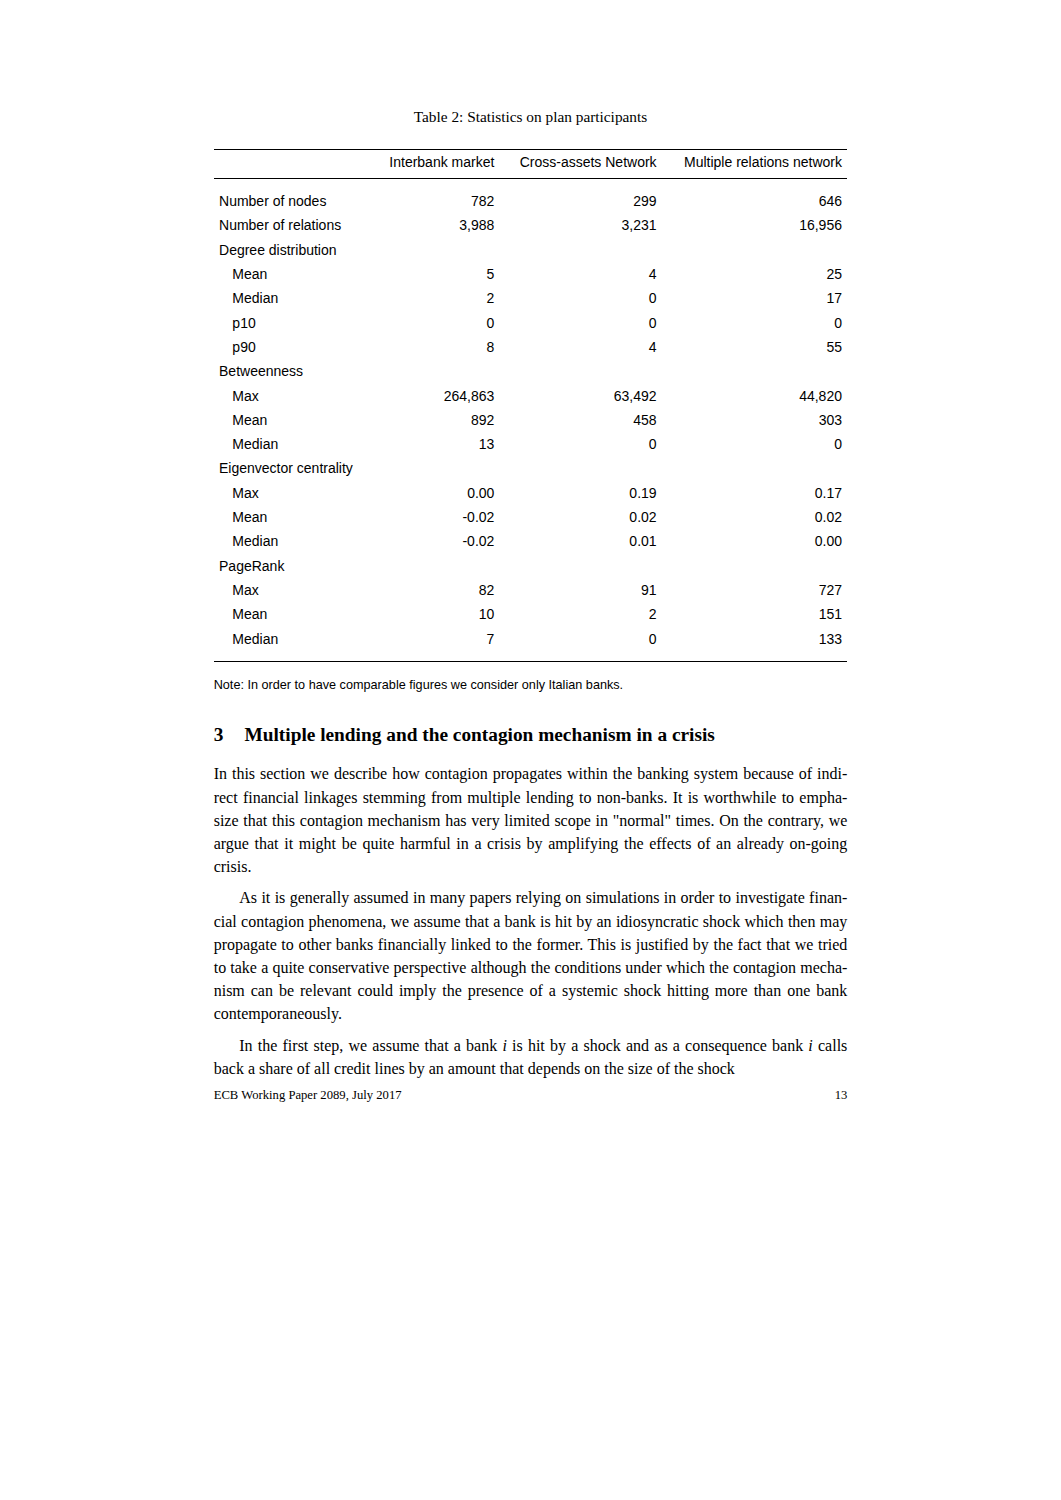Table 2: Statistics on plan participants
| | Interbank market | Cross-assets Network | Multiple relations network |
| --- | --- | --- | --- |
| Number of nodes | 782 | 299 | 646 |
| Number of relations | 3,988 | 3,231 | 16,956 |
| Degree distribution | | | |
| Mean | 5 | 4 | 25 |
| Median | 2 | 0 | 17 |
| p10 | 0 | 0 | 0 |
| p90 | 8 | 4 | 55 |
| Betweenness | | | |
| Max | 264,863 | 63,492 | 44,820 |
| Mean | 892 | 458 | 303 |
| Median | 13 | 0 | 0 |
| Eigenvector centrality | | | |
| Max | 0.00 | 0.19 | 0.17 |
| Mean | -0.02 | 0.02 | 0.02 |
| Median | -0.02 | 0.01 | 0.00 |
| PageRank | | | |
| Max | 82 | 91 | 727 |
| Mean | 10 | 2 | 151 |
| Median | 7 | 0 | 133 |
Note: In order to have comparable figures we consider only Italian banks.
3 Multiple lending and the contagion mechanism in a crisis
In this section we describe how contagion propagates within the banking system because of indirect financial linkages stemming from multiple lending to non-banks. It is worthwhile to emphasize that this contagion mechanism has very limited scope in "normal" times. On the contrary, we argue that it might be quite harmful in a crisis by amplifying the effects of an already on-going crisis.
As it is generally assumed in many papers relying on simulations in order to investigate financial contagion phenomena, we assume that a bank is hit by an idiosyncratic shock which then may propagate to other banks financially linked to the former. This is justified by the fact that we tried to take a quite conservative perspective although the conditions under which the contagion mechanism can be relevant could imply the presence of a systemic shock hitting more than one bank contemporaneously.
In the first step, we assume that a bank i is hit by a shock and as a consequence bank i calls back a share of all credit lines by an amount that depends on the size of the shock
ECB Working Paper 2089, July 2017
13